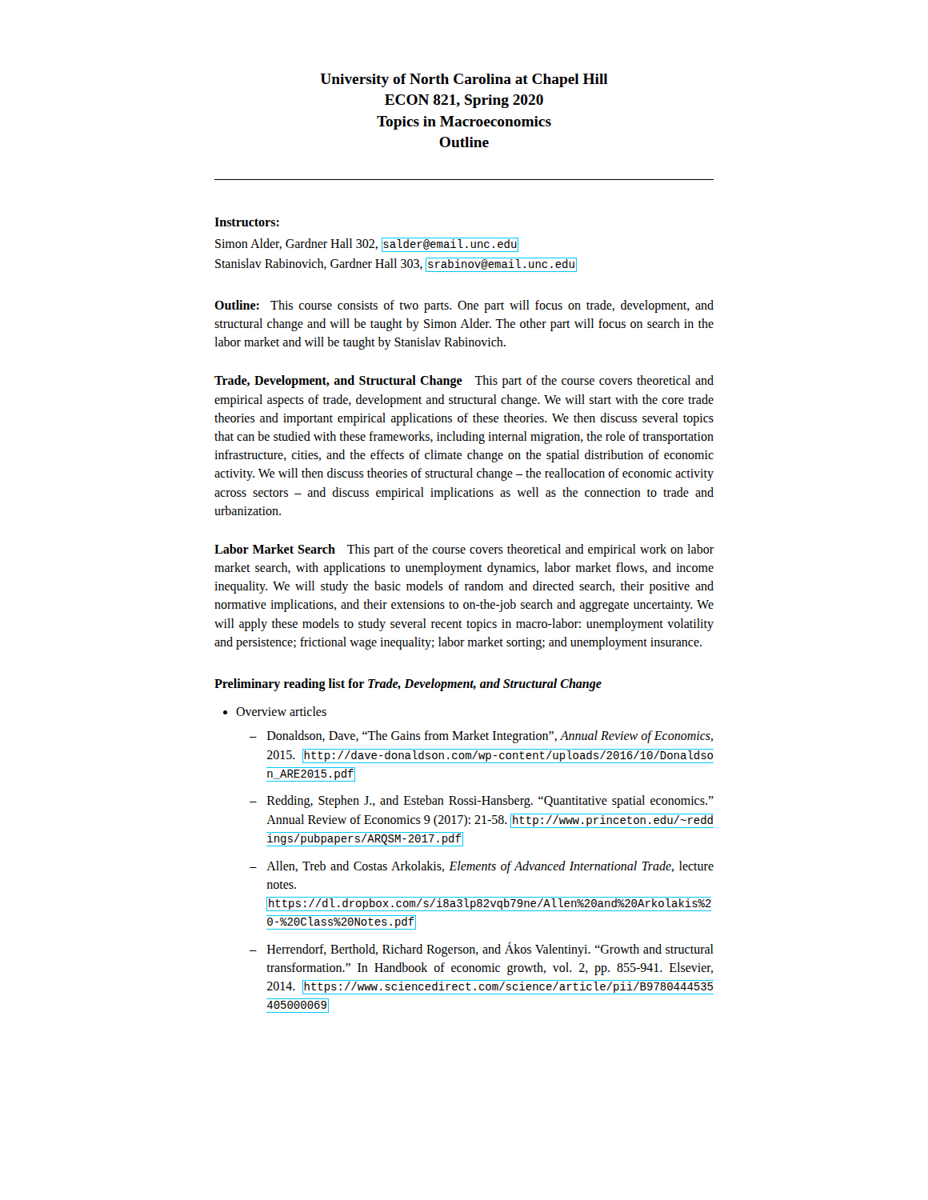University of North Carolina at Chapel Hill ECON 821, Spring 2020 Topics in Macroeconomics Outline
Instructors:
Simon Alder, Gardner Hall 302, salder@email.unc.edu
Stanislav Rabinovich, Gardner Hall 303, srabinov@email.unc.edu
Outline: This course consists of two parts. One part will focus on trade, development, and structural change and will be taught by Simon Alder. The other part will focus on search in the labor market and will be taught by Stanislav Rabinovich.
Trade, Development, and Structural Change This part of the course covers theoretical and empirical aspects of trade, development and structural change. We will start with the core trade theories and important empirical applications of these theories. We then discuss several topics that can be studied with these frameworks, including internal migration, the role of transportation infrastructure, cities, and the effects of climate change on the spatial distribution of economic activity. We will then discuss theories of structural change – the reallocation of economic activity across sectors – and discuss empirical implications as well as the connection to trade and urbanization.
Labor Market Search This part of the course covers theoretical and empirical work on labor market search, with applications to unemployment dynamics, labor market flows, and income inequality. We will study the basic models of random and directed search, their positive and normative implications, and their extensions to on-the-job search and aggregate uncertainty. We will apply these models to study several recent topics in macro-labor: unemployment volatility and persistence; frictional wage inequality; labor market sorting; and unemployment insurance.
Preliminary reading list for Trade, Development, and Structural Change
Overview articles
Donaldson, Dave, “The Gains from Market Integration”, Annual Review of Economics, 2015. http://dave-donaldson.com/wp-content/uploads/2016/10/Donaldson_ARE2015.pdf
Redding, Stephen J., and Esteban Rossi-Hansberg. “Quantitative spatial economics.” Annual Review of Economics 9 (2017): 21-58. http://www.princeton.edu/~reddings/pubpapers/ARQSM-2017.pdf
Allen, Treb and Costas Arkolakis, Elements of Advanced International Trade, lecture notes.
https://dl.dropbox.com/s/i8a3lp82vqb79ne/Allen%20and%20Arkolakis%20-%20Class%20Notes.pdf
Herrendorf, Berthold, Richard Rogerson, and Ákos Valentinyi. “Growth and structural transformation.” In Handbook of economic growth, vol. 2, pp. 855-941. Elsevier, 2014. https://www.sciencedirect.com/science/article/pii/B9780444535405000069